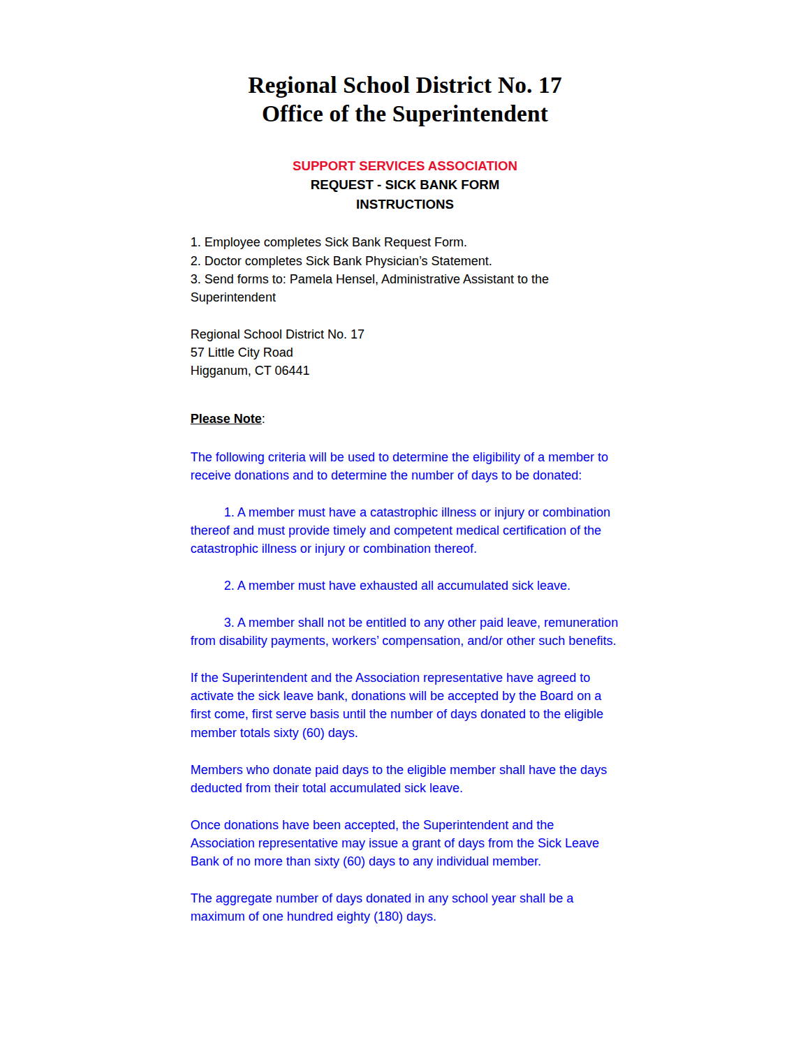Regional School District No. 17
Office of the Superintendent
SUPPORT SERVICES ASSOCIATION
REQUEST - SICK BANK FORM
INSTRUCTIONS
1. Employee completes Sick Bank Request Form.
2. Doctor completes Sick Bank Physician’s Statement.
3. Send forms to: Pamela Hensel, Administrative Assistant to the Superintendent
Regional School District No. 17
57 Little City Road
Higganum, CT 06441
Please Note:
The following criteria will be used to determine the eligibility of a member to receive donations and to determine the number of days to be donated:
1. A member must have a catastrophic illness or injury or combination thereof and must provide timely and competent medical certification of the catastrophic illness or injury or combination thereof.
2. A member must have exhausted all accumulated sick leave.
3. A member shall not be entitled to any other paid leave, remuneration from disability payments, workers’ compensation, and/or other such benefits.
If the Superintendent and the Association representative have agreed to activate the sick leave bank, donations will be accepted by the Board on a first come, first serve basis until the number of days donated to the eligible member totals sixty (60) days.
Members who donate paid days to the eligible member shall have the days deducted from their total accumulated sick leave.
Once donations have been accepted, the Superintendent and the Association representative may issue a grant of days from the Sick Leave Bank of no more than sixty (60) days to any individual member.
The aggregate number of days donated in any school year shall be a maximum of one hundred eighty (180) days.